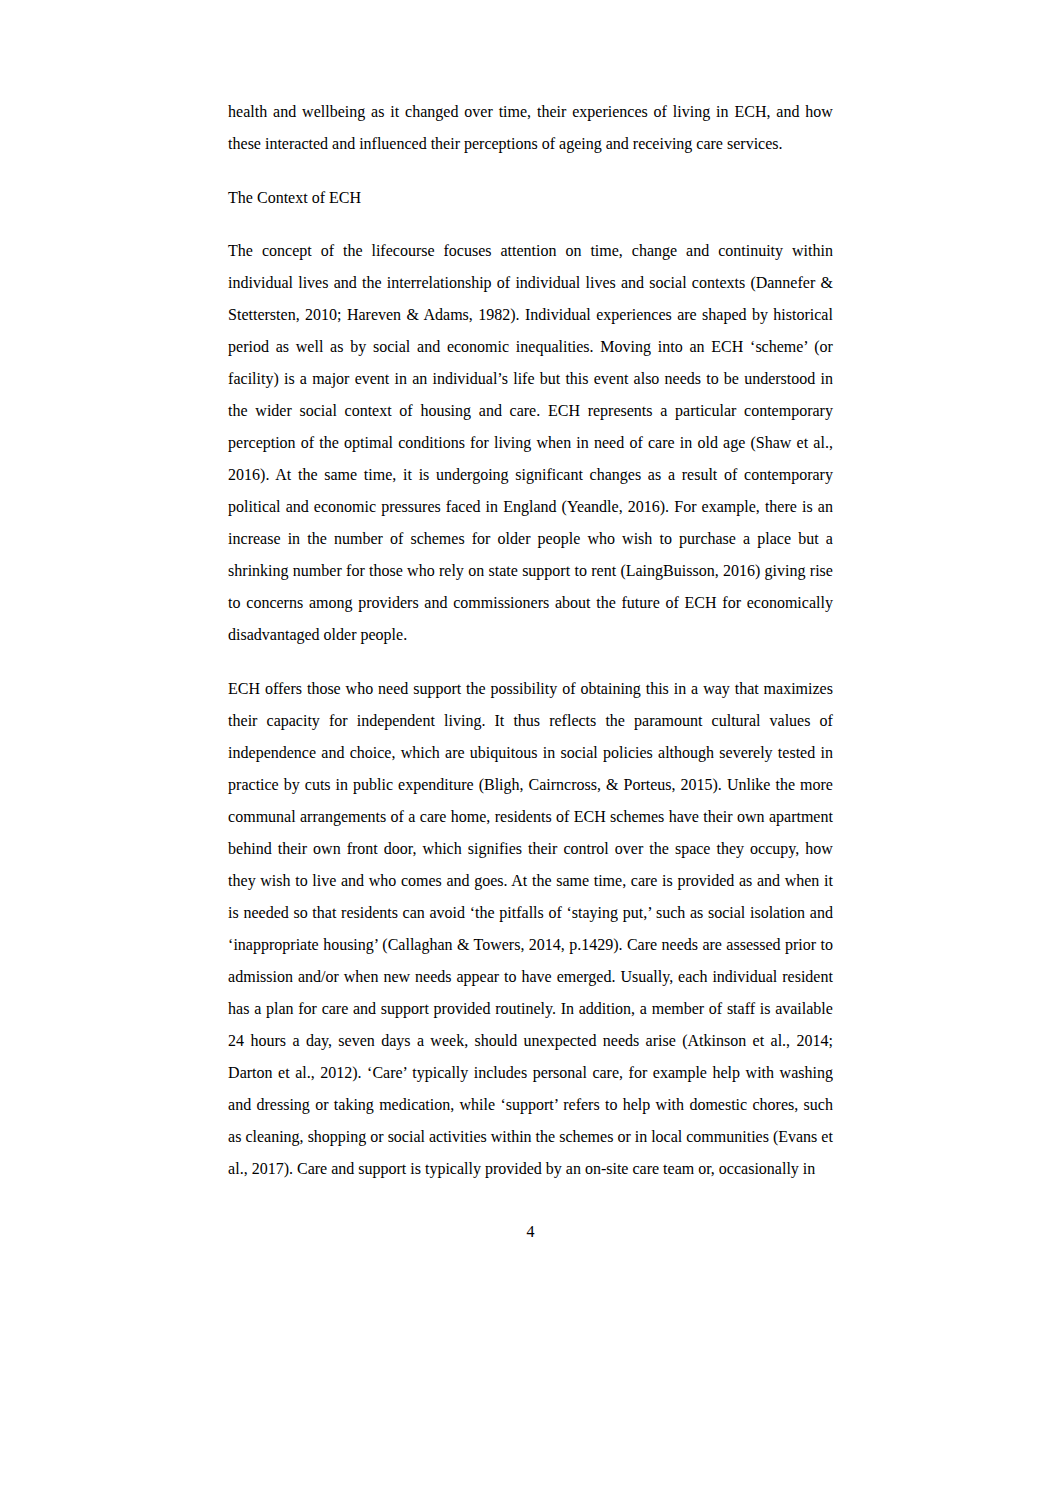health and wellbeing as it changed over time, their experiences of living in ECH, and how these interacted and influenced their perceptions of ageing and receiving care services.
The Context of ECH
The concept of the lifecourse focuses attention on time, change and continuity within individual lives and the interrelationship of individual lives and social contexts (Dannefer & Stettersten, 2010; Hareven & Adams, 1982). Individual experiences are shaped by historical period as well as by social and economic inequalities. Moving into an ECH ‘scheme’ (or facility) is a major event in an individual’s life but this event also needs to be understood in the wider social context of housing and care. ECH represents a particular contemporary perception of the optimal conditions for living when in need of care in old age (Shaw et al., 2016). At the same time, it is undergoing significant changes as a result of contemporary political and economic pressures faced in England (Yeandle, 2016). For example, there is an increase in the number of schemes for older people who wish to purchase a place but a shrinking number for those who rely on state support to rent (LaingBuisson, 2016) giving rise to concerns among providers and commissioners about the future of ECH for economically disadvantaged older people.
ECH offers those who need support the possibility of obtaining this in a way that maximizes their capacity for independent living. It thus reflects the paramount cultural values of independence and choice, which are ubiquitous in social policies although severely tested in practice by cuts in public expenditure (Bligh, Cairncross, & Porteus, 2015). Unlike the more communal arrangements of a care home, residents of ECH schemes have their own apartment behind their own front door, which signifies their control over the space they occupy, how they wish to live and who comes and goes. At the same time, care is provided as and when it is needed so that residents can avoid ‘the pitfalls of ‘staying put,’ such as social isolation and ‘inappropriate housing’ (Callaghan & Towers, 2014, p.1429). Care needs are assessed prior to admission and/or when new needs appear to have emerged. Usually, each individual resident has a plan for care and support provided routinely. In addition, a member of staff is available 24 hours a day, seven days a week, should unexpected needs arise (Atkinson et al., 2014; Darton et al., 2012). ‘Care’ typically includes personal care, for example help with washing and dressing or taking medication, while ‘support’ refers to help with domestic chores, such as cleaning, shopping or social activities within the schemes or in local communities (Evans et al., 2017). Care and support is typically provided by an on-site care team or, occasionally in
4